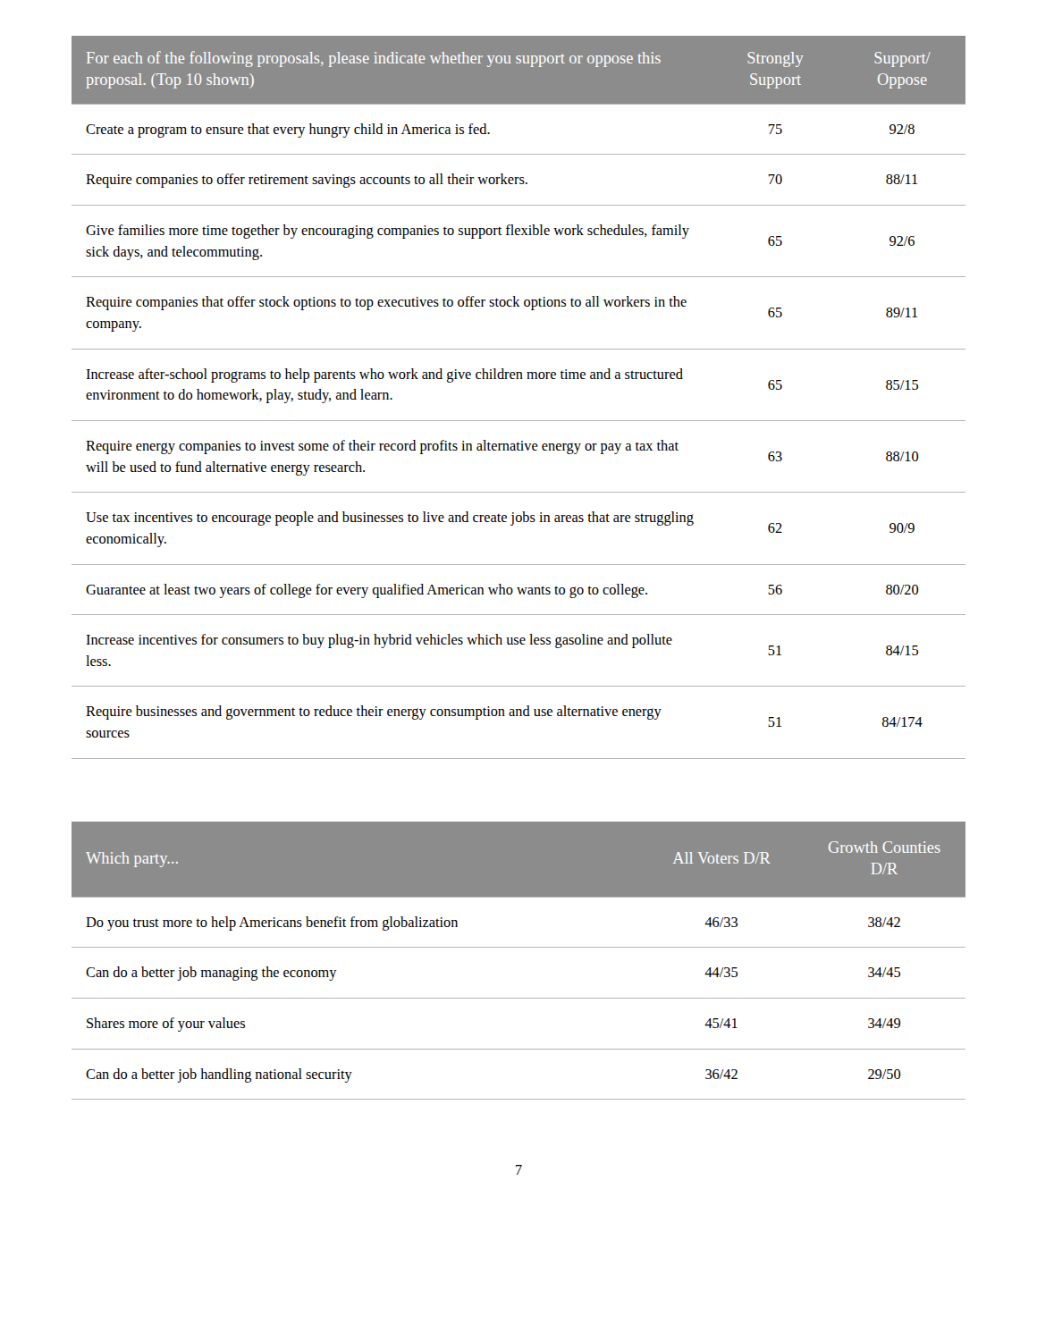| For each of the following proposals, please indicate whether you support or oppose this proposal. (Top 10 shown) | Strongly Support | Support/ Oppose |
| --- | --- | --- |
| Create a program to ensure that every hungry child in America is fed. | 75 | 92/8 |
| Require companies to offer retirement savings accounts to all their workers. | 70 | 88/11 |
| Give families more time together by encouraging companies to support flexible work schedules, family sick days, and telecommuting. | 65 | 92/6 |
| Require companies that offer stock options to top executives to offer stock options to all workers in the company. | 65 | 89/11 |
| Increase after-school programs to help parents who work and give children more time and a structured environment to do homework, play, study, and learn. | 65 | 85/15 |
| Require energy companies to invest some of their record profits in alternative energy or pay a tax that will be used to fund alternative energy research. | 63 | 88/10 |
| Use tax incentives to encourage people and businesses to live and create jobs in areas that are struggling economically. | 62 | 90/9 |
| Guarantee at least two years of college for every qualified American who wants to go to college. | 56 | 80/20 |
| Increase incentives for consumers to buy plug-in hybrid vehicles which use less gasoline and pollute less. | 51 | 84/15 |
| Require businesses and government to reduce their energy consumption and use alternative energy sources | 51 | 84/174 |
| Which party... | All Voters D/R | Growth Counties D/R |
| --- | --- | --- |
| Do you trust more to help Americans benefit from globalization | 46/33 | 38/42 |
| Can do a better job managing the economy | 44/35 | 34/45 |
| Shares more of your values | 45/41 | 34/49 |
| Can do a better job handling national security | 36/42 | 29/50 |
7